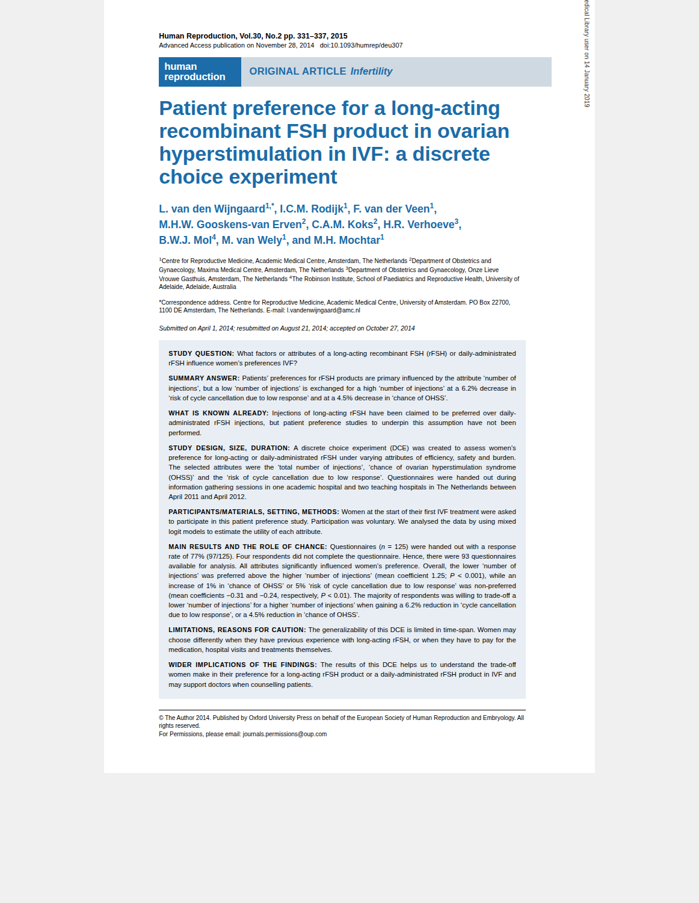Downloaded from https://academic.oup.com/humrep/article-abstract/30/2/331/726794 by Biomedical Library user on 14 January 2019
Human Reproduction, Vol.30, No.2 pp. 331–337, 2015
Advanced Access publication on November 28, 2014 doi:10.1093/humrep/deu307
human reproduction
ORIGINAL ARTICLE Infertility
Patient preference for a long-acting recombinant FSH product in ovarian hyperstimulation in IVF: a discrete choice experiment
L. van den Wijngaard1,*, I.C.M. Rodijk1, F. van der Veen1,
M.H.W. Gooskens-van Erven2, C.A.M. Koks2, H.R. Verhoeve3,
B.W.J. Mol4, M. van Wely1, and M.H. Mochtar1
1Centre for Reproductive Medicine, Academic Medical Centre, Amsterdam, The Netherlands 2Department of Obstetrics and Gynaecology, Maxima Medical Centre, Amsterdam, The Netherlands 3Department of Obstetrics and Gynaecology, Onze Lieve Vrouwe Gasthuis, Amsterdam, The Netherlands 4The Robinson Institute, School of Paediatrics and Reproductive Health, University of Adelaide, Adelaide, Australia
*Correspondence address. Centre for Reproductive Medicine, Academic Medical Centre, University of Amsterdam. PO Box 22700, 1100 DE Amsterdam, The Netherlands. E-mail: l.vandenwijngaard@amc.nl
Submitted on April 1, 2014; resubmitted on August 21, 2014; accepted on October 27, 2014
study question: What factors or attributes of a long-acting recombinant FSH (rFSH) or daily-administrated rFSH influence women’s preferences IVF?
summary answer: Patients’ preferences for rFSH products are primary influenced by the attribute ‘number of injections’, but a low ‘number of injections’ is exchanged for a high ‘number of injections’ at a 6.2% decrease in ‘risk of cycle cancellation due to low response’ and at a 4.5% decrease in ‘chance of OHSS’.
what is known already: Injections of long-acting rFSH have been claimed to be preferred over daily-administrated rFSH injections, but patient preference studies to underpin this assumption have not been performed.
study design, size, duration: A discrete choice experiment (DCE) was created to assess women’s preference for long-acting or daily-administrated rFSH under varying attributes of efficiency, safety and burden. The selected attributes were the ‘total number of injections’, ‘chance of ovarian hyperstimulation syndrome (OHSS)’ and the ‘risk of cycle cancellation due to low response’. Questionnaires were handed out during information gathering sessions in one academic hospital and two teaching hospitals in The Netherlands between April 2011 and April 2012.
participants/materials, setting, methods: Women at the start of their first IVF treatment were asked to participate in this patient preference study. Participation was voluntary. We analysed the data by using mixed logit models to estimate the utility of each attribute.
main results and the role of chance: Questionnaires (n = 125) were handed out with a response rate of 77% (97/125). Four respondents did not complete the questionnaire. Hence, there were 93 questionnaires available for analysis. All attributes significantly influenced women’s preference. Overall, the lower ‘number of injections’ was preferred above the higher ‘number of injections’ (mean coefficient 1.25; P < 0.001), while an increase of 1% in ‘chance of OHSS’ or 5% ‘risk of cycle cancellation due to low response’ was non-preferred (mean coefficients −0.31 and −0.24, respectively, P < 0.01). The majority of respondents was willing to trade-off a lower ‘number of injections’ for a higher ‘number of injections’ when gaining a 6.2% reduction in ‘cycle cancellation due to low response’, or a 4.5% reduction in ‘chance of OHSS’.
limitations, reasons for caution: The generalizability of this DCE is limited in time-span. Women may choose differently when they have previous experience with long-acting rFSH, or when they have to pay for the medication, hospital visits and treatments themselves.
wider implications of the findings: The results of this DCE helps us to understand the trade-off women make in their preference for a long-acting rFSH product or a daily-administrated rFSH product in IVF and may support doctors when counselling patients.
© The Author 2014. Published by Oxford University Press on behalf of the European Society of Human Reproduction and Embryology. All rights reserved.
For Permissions, please email: journals.permissions@oup.com